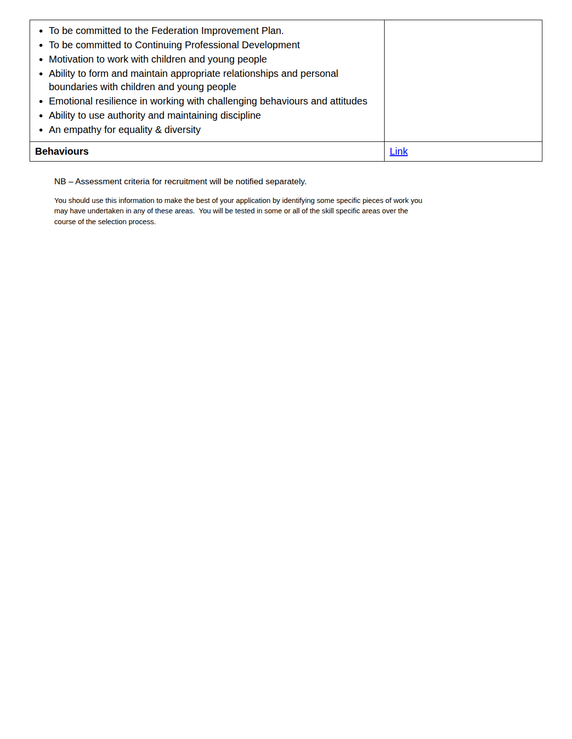| To be committed to the Federation Improvement Plan. To be committed to Continuing Professional Development Motivation to work with children and young people Ability to form and maintain appropriate relationships and personal boundaries with children and young people Emotional resilience in working with challenging behaviours and attitudes Ability to use authority and maintaining discipline An empathy for equality & diversity | |
| Behaviours | Link |
NB – Assessment criteria for recruitment will be notified separately.
You should use this information to make the best of your application by identifying some specific pieces of work you may have undertaken in any of these areas. You will be tested in some or all of the skill specific areas over the course of the selection process.